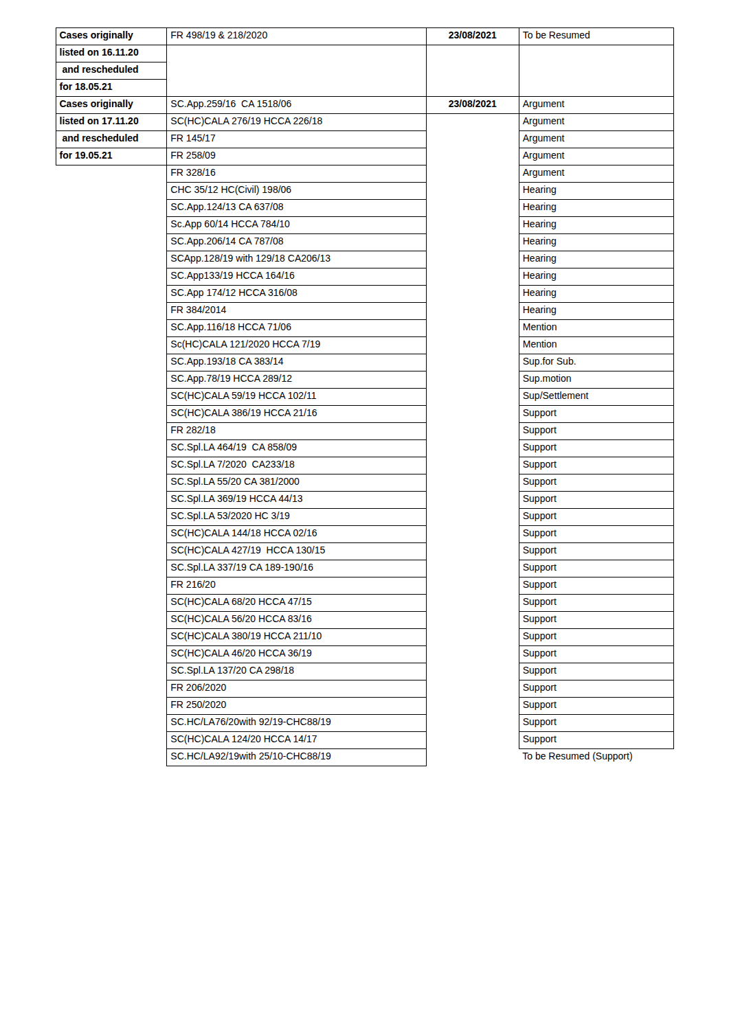| Cases originally | FR 498/19 & 218/2020 | 23/08/2021 | To be Resumed |
| listed on 16.11.20 | | | |
| and rescheduled | | | |
| for 18.05.21 | | | |
| Cases originally | SC.App.259/16 CA 1518/06 | 23/08/2021 | Argument |
| listed on 17.11.20 | SC(HC)CALA 276/19 HCCA 226/18 | | Argument |
| and rescheduled | FR 145/17 | | Argument |
| for 19.05.21 | FR 258/09 | | Argument |
| | FR 328/16 | | Argument |
| | CHC 35/12 HC(Civil) 198/06 | | Hearing |
| | SC.App.124/13 CA 637/08 | | Hearing |
| | Sc.App 60/14 HCCA 784/10 | | Hearing |
| | SC.App.206/14 CA 787/08 | | Hearing |
| | SCApp.128/19 with 129/18 CA206/13 | | Hearing |
| | SC.App133/19 HCCA 164/16 | | Hearing |
| | SC.App 174/12 HCCA 316/08 | | Hearing |
| | FR 384/2014 | | Hearing |
| | SC.App.116/18 HCCA 71/06 | | Mention |
| | Sc(HC)CALA 121/2020 HCCA 7/19 | | Mention |
| | SC.App.193/18 CA 383/14 | | Sup.for Sub. |
| | SC.App.78/19 HCCA 289/12 | | Sup.motion |
| | SC(HC)CALA 59/19 HCCA 102/11 | | Sup/Settlement |
| | SC(HC)CALA 386/19 HCCA 21/16 | | Support |
| | FR 282/18 | | Support |
| | SC.Spl.LA 464/19 CA 858/09 | | Support |
| | SC.Spl.LA 7/2020 CA233/18 | | Support |
| | SC.Spl.LA 55/20 CA 381/2000 | | Support |
| | SC.Spl.LA 369/19 HCCA 44/13 | | Support |
| | SC.Spl.LA 53/2020 HC 3/19 | | Support |
| | SC(HC)CALA 144/18 HCCA 02/16 | | Support |
| | SC(HC)CALA 427/19 HCCA 130/15 | | Support |
| | SC.Spl.LA 337/19 CA 189-190/16 | | Support |
| | FR 216/20 | | Support |
| | SC(HC)CALA 68/20 HCCA 47/15 | | Support |
| | SC(HC)CALA 56/20 HCCA 83/16 | | Support |
| | SC(HC)CALA 380/19 HCCA 211/10 | | Support |
| | SC(HC)CALA 46/20 HCCA 36/19 | | Support |
| | SC.Spl.LA 137/20 CA 298/18 | | Support |
| | FR 206/2020 | | Support |
| | FR 250/2020 | | Support |
| | SC.HC/LA76/20with 92/19-CHC88/19 | | Support |
| | SC(HC)CALA 124/20 HCCA 14/17 | | Support |
| | SC.HC/LA92/19with 25/10-CHC88/19 | | To be Resumed (Support) |